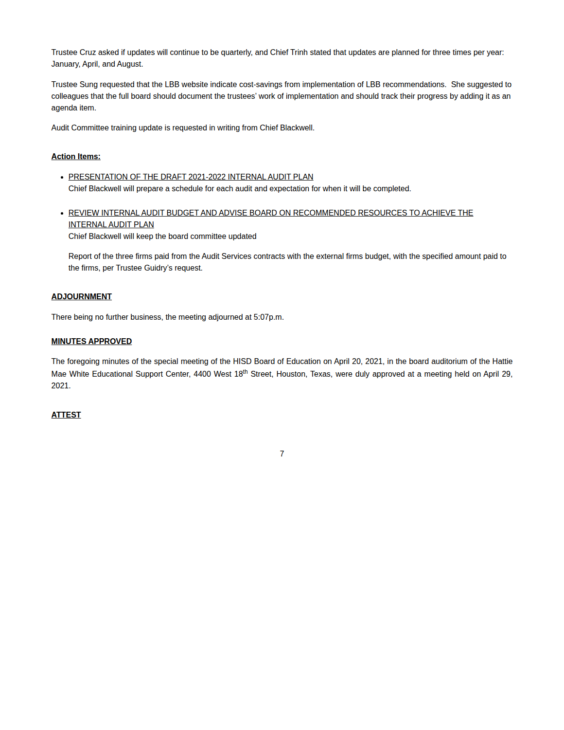Trustee Cruz asked if updates will continue to be quarterly, and Chief Trinh stated that updates are planned for three times per year: January, April, and August.
Trustee Sung requested that the LBB website indicate cost-savings from implementation of LBB recommendations. She suggested to colleagues that the full board should document the trustees’ work of implementation and should track their progress by adding it as an agenda item.
Audit Committee training update is requested in writing from Chief Blackwell.
Action Items:
PRESENTATION OF THE DRAFT 2021-2022 INTERNAL AUDIT PLAN Chief Blackwell will prepare a schedule for each audit and expectation for when it will be completed.
REVIEW INTERNAL AUDIT BUDGET AND ADVISE BOARD ON RECOMMENDED RESOURCES TO ACHIEVE THE INTERNAL AUDIT PLAN
Chief Blackwell will keep the board committee updated
Report of the three firms paid from the Audit Services contracts with the external firms budget, with the specified amount paid to the firms, per Trustee Guidry’s request.
ADJOURNMENT
There being no further business, the meeting adjourned at 5:07p.m.
MINUTES APPROVED
The foregoing minutes of the special meeting of the HISD Board of Education on April 20, 2021, in the board auditorium of the Hattie Mae White Educational Support Center, 4400 West 18th Street, Houston, Texas, were duly approved at a meeting held on April 29, 2021.
ATTEST
7